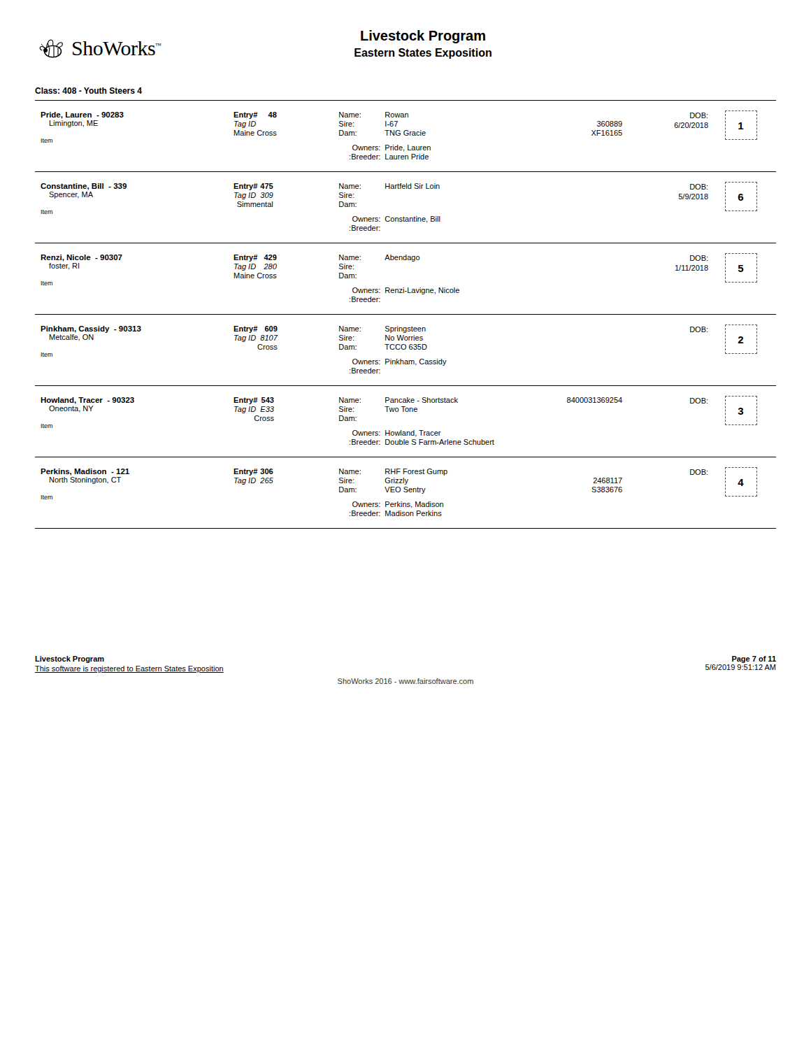ShoWorks™
Livestock Program
Eastern States Exposition
Class: 408 - Youth Steers 4
| Pride, Lauren - 90283 Limington, ME Item | / Entry# / 48 / / Tag ID / / / Maine Cross / | / Name: / Rowan / / Sire: / I-67 / 360889 / / Dam: / TNG Gracie / XF16165 / / Owners: / Pride, Lauren / / :Breeder: / Lauren Pride / | / DOB: / / 6/20/2018 / | 1 |
| Constantine, Bill - 339 Spencer, MA Item | / Entry# / 475 / / Tag ID / 309 / / Simmental / | / Name: / Hartfeld Sir Loin / / Sire: / / / / Dam: / / / / Owners: / Constantine, Bill / / :Breeder: / / | / DOB: / / 5/9/2018 / | 6 |
| Renzi, Nicole - 90307 foster, RI Item | / Entry# / 429 / / Tag ID / 280 / / Maine Cross / | / Name: / Abendago / / Sire: / / / / Dam: / / / / Owners: / Renzi-Lavigne, Nicole / / :Breeder: / / | / DOB: / / 1/11/2018 / | 5 |
| Pinkham, Cassidy - 90313 Metcalfe, ON Item | / Entry# / 609 / / Tag ID / 8107 / / Cross / | / Name: / Springsteen / / Sire: / No Worries / / / Dam: / TCCO 635D / / / Owners: / Pinkham, Cassidy / / :Breeder: / / | / DOB: / | 2 |
| Howland, Tracer - 90323 Oneonta, NY Item | / Entry# / 543 / / Tag ID / E33 / / Cross / | / Name: / Pancake - Shortstack / 8400031369254 / / Sire: / Two Tone / / / Dam: / / / / Owners: / Howland, Tracer / / :Breeder: / Double S Farm-Arlene Schubert / | / DOB: / | 3 |
| Perkins, Madison - 121 North Stonington, CT Item | / Entry# / 306 / / Tag ID / 265 / | / Name: / RHF Forest Gump / / Sire: / Grizzly / 2468117 / / Dam: / VEO Sentry / S383676 / / Owners: / Perkins, Madison / / :Breeder: / Madison Perkins / | / DOB: / | 4 |
Livestock Program
This software is registered to Eastern States Exposition
Page 7 of 11
5/6/2019 9:51:12 AM
ShoWorks 2016 - www.fairsoftware.com